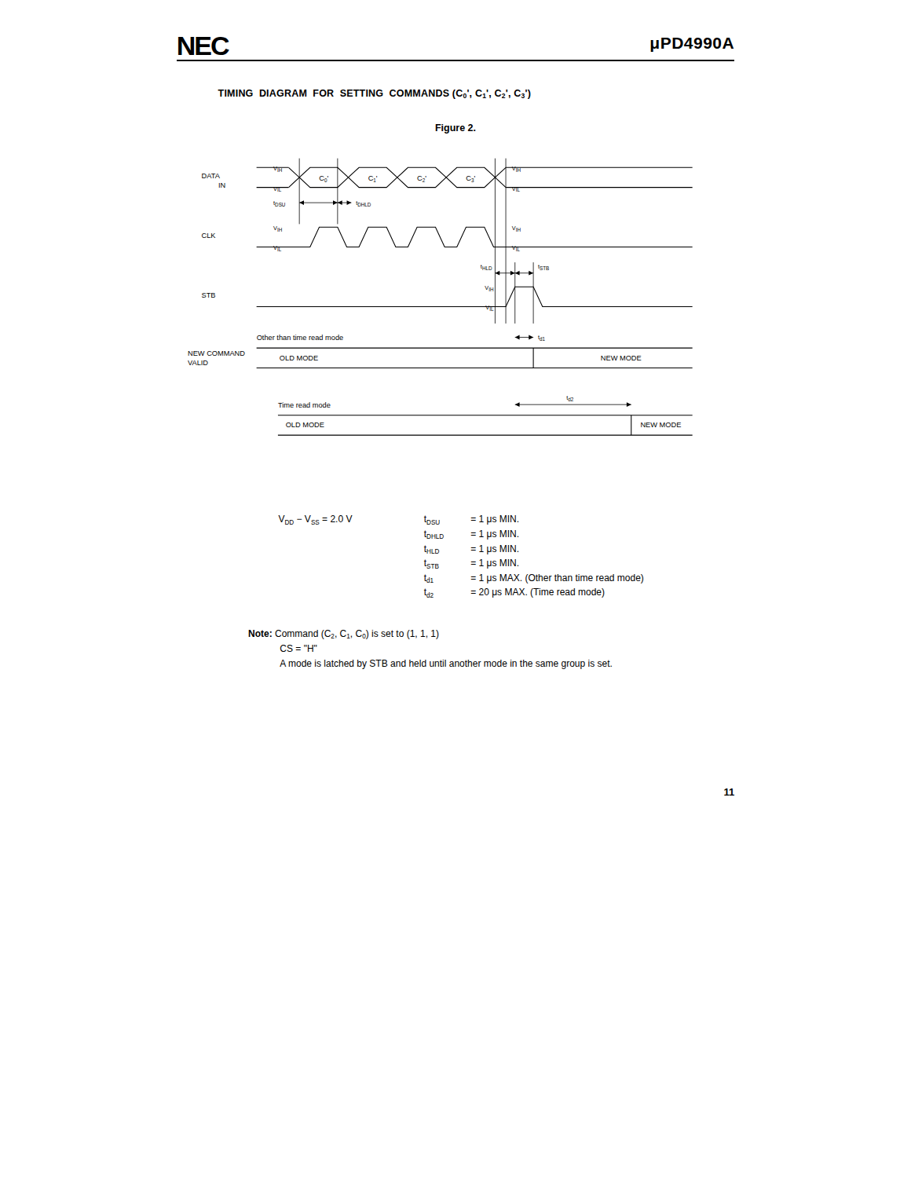NEC
μPD4990A
TIMING DIAGRAM FOR SETTING COMMANDS (C0', C1', C2', C3')
Figure 2.
DATA IN VIH VIL VIH VIL C0' C1' C2' C3' tDSU tDHLD CLK VIH VIL VIH VIL STB VIH VIL tHLD tSTB NEW COMMAND VALID Other than time read mode OLD MODE NEW MODE td1 Time read mode OLD MODE NEW MODE td2
| V DD − V SS = 2.0 V | t DSU | = 1 μs MIN. |
| | t DHLD | = 1 μs MIN. |
| | t HLD | = 1 μs MIN. |
| | t STB | = 1 μs MIN. |
| | t d1 | = 1 μs MAX. (Other than time read mode) |
| | t d2 | = 20 μs MAX. (Time read mode) |
Note: Command (C2, C1, C0) is set to (1, 1, 1)
CS = "H"
A mode is latched by STB and held until another mode in the same group is set.
11